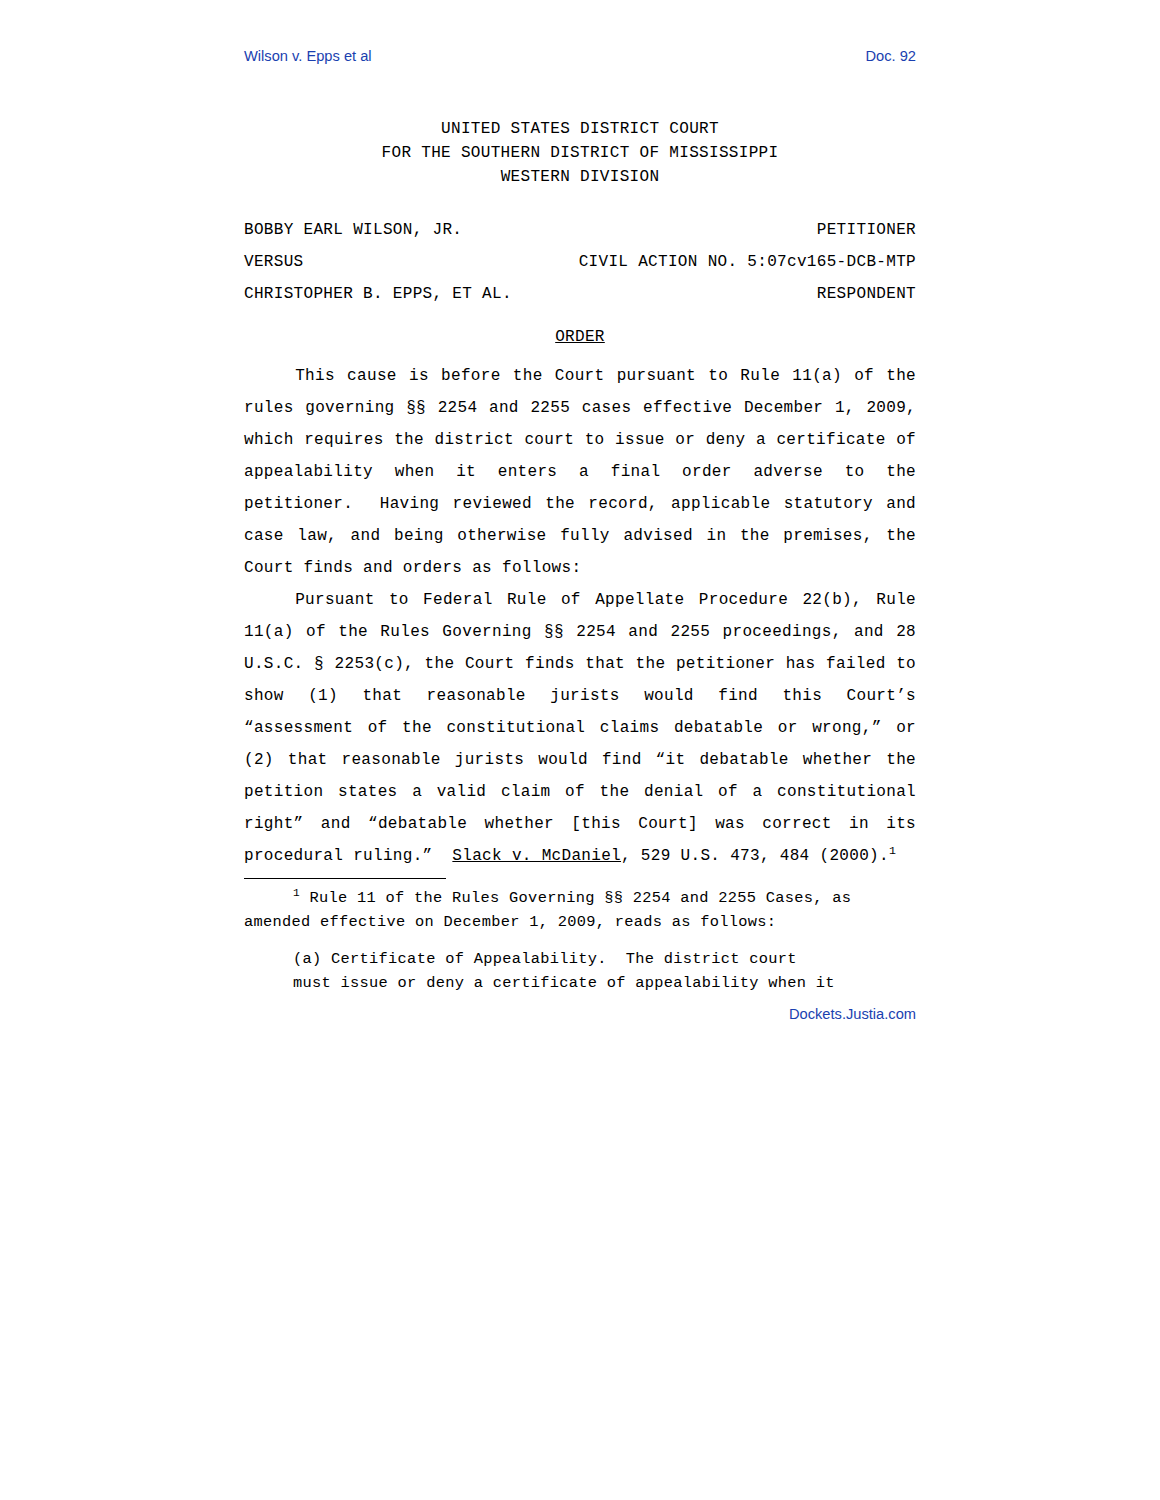Wilson v. Epps et al
Doc. 92
UNITED STATES DISTRICT COURT
FOR THE SOUTHERN DISTRICT OF MISSISSIPPI
WESTERN DIVISION
BOBBY EARL WILSON, JR. PETITIONER
VERSUS CIVIL ACTION NO. 5:07cv165-DCB-MTP
CHRISTOPHER B. EPPS, ET AL. RESPONDENT
ORDER
This cause is before the Court pursuant to Rule 11(a) of the rules governing §§ 2254 and 2255 cases effective December 1, 2009, which requires the district court to issue or deny a certificate of appealability when it enters a final order adverse to the petitioner. Having reviewed the record, applicable statutory and case law, and being otherwise fully advised in the premises, the Court finds and orders as follows:
Pursuant to Federal Rule of Appellate Procedure 22(b), Rule 11(a) of the Rules Governing §§ 2254 and 2255 proceedings, and 28 U.S.C. § 2253(c), the Court finds that the petitioner has failed to show (1) that reasonable jurists would find this Court’s “assessment of the constitutional claims debatable or wrong,” or (2) that reasonable jurists would find “it debatable whether the petition states a valid claim of the denial of a constitutional right” and “debatable whether [this Court] was correct in its procedural ruling.” Slack v. McDaniel, 529 U.S. 473, 484 (2000).1
1 Rule 11 of the Rules Governing §§ 2254 and 2255 Cases, as amended effective on December 1, 2009, reads as follows:
(a) Certificate of Appealability. The district court
must issue or deny a certificate of appealability when it
Dockets.Justia.com